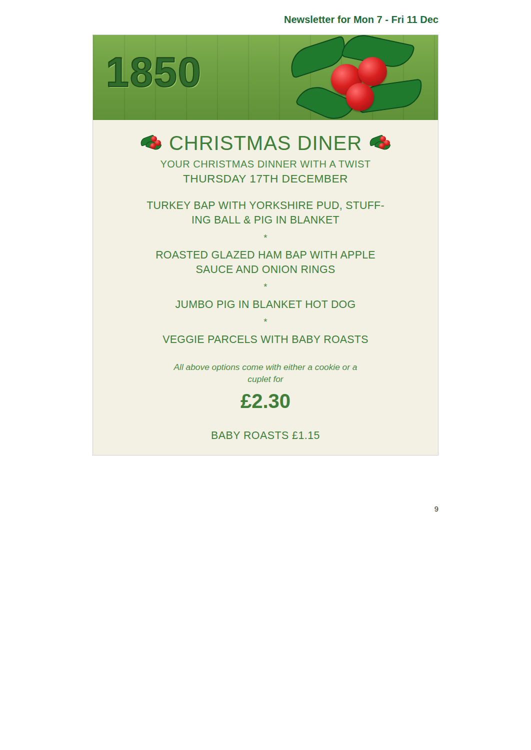Newsletter for Mon 7 - Fri 11 Dec
1850
CHRISTMAS DINER
YOUR CHRISTMAS DINNER WITH A TWIST
THURSDAY 17TH DECEMBER
TURKEY BAP WITH YORKSHIRE PUD, STUFF-
ING BALL & PIG IN BLANKET
*
ROASTED GLAZED HAM BAP WITH APPLE
SAUCE AND ONION RINGS
*
JUMBO PIG IN BLANKET HOT DOG
*
VEGGIE PARCELS WITH BABY ROASTS
All above options come with either a cookie or a
cuplet for
£2.30
BABY ROASTS £1.15
9